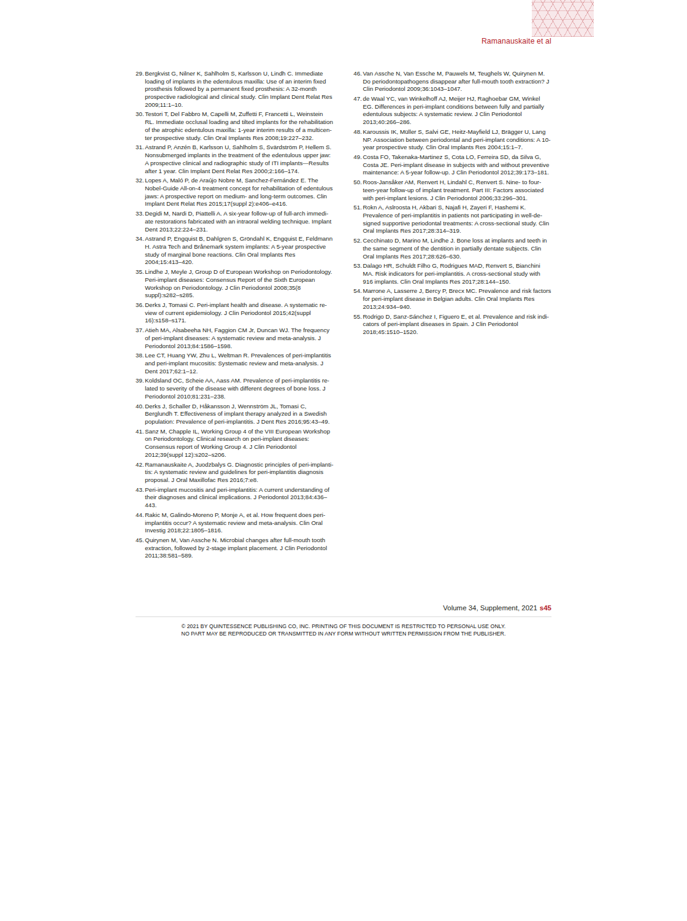Ramanauskaite et al
29. Bergkvist G, Nilner K, Sahlholm S, Karlsson U, Lindh C. Immediate loading of implants in the edentulous maxilla: Use of an interim fixed prosthesis followed by a permanent fixed prosthesis: A 32-month prospective radiological and clinical study. Clin Implant Dent Relat Res 2009;11:1–10.
30. Testori T, Del Fabbro M, Capelli M, Zuffetti F, Francetti L, Weinstein RL. Immediate occlusal loading and tilted implants for the rehabilitation of the atrophic edentulous maxilla: 1-year interim results of a multicenter prospective study. Clin Oral Implants Res 2008;19:227–232.
31. Astrand P, Anzén B, Karlsson U, Sahlholm S, Svärdström P, Hellem S. Nonsubmerged implants in the treatment of the edentulous upper jaw: A prospective clinical and radiographic study of ITI implants—Results after 1 year. Clin Implant Dent Relat Res 2000;2:166–174.
32. Lopes A, Maló P, de Araújo Nobre M, Sanchez-Fernández E. The Nobel-Guide All-on-4 treatment concept for rehabilitation of edentulous jaws: A prospective report on medium- and long-term outcomes. Clin Implant Dent Relat Res 2015;17(suppl 2):e406–e416.
33. Degidi M, Nardi D, Piattelli A. A six-year follow-up of full-arch immediate restorations fabricated with an intraoral welding technique. Implant Dent 2013;22:224–231.
34. Astrand P, Engquist B, Dahlgren S, Gröndahl K, Engquist E, Feldmann H. Astra Tech and Brånemark system implants: A 5-year prospective study of marginal bone reactions. Clin Oral Implants Res 2004;15:413–420.
35. Lindhe J, Meyle J, Group D of European Workshop on Periodontology. Peri-implant diseases: Consensus Report of the Sixth European Workshop on Periodontology. J Clin Periodontol 2008;35(8 suppl):s282–s285.
36. Derks J, Tomasi C. Peri-implant health and disease. A systematic review of current epidemiology. J Clin Periodontol 2015;42(suppl 16):s158–s171.
37. Atieh MA, Alsabeeha NH, Faggion CM Jr, Duncan WJ. The frequency of peri-implant diseases: A systematic review and meta-analysis. J Periodontol 2013;84:1586–1598.
38. Lee CT, Huang YW, Zhu L, Weltman R. Prevalences of peri-implantitis and peri-implant mucositis: Systematic review and meta-analysis. J Dent 2017;62:1–12.
39. Koldsland OC, Scheie AA, Aass AM. Prevalence of peri-implantitis related to severity of the disease with different degrees of bone loss. J Periodontol 2010;81:231–238.
40. Derks J, Schaller D, Håkansson J, Wennström JL, Tomasi C, Berglundh T. Effectiveness of implant therapy analyzed in a Swedish population: Prevalence of peri-implantitis. J Dent Res 2016;95:43–49.
41. Sanz M, Chapple IL, Working Group 4 of the VIII European Workshop on Periodontology. Clinical research on peri-implant diseases: Consensus report of Working Group 4. J Clin Periodontol 2012;39(suppl 12):s202–s206.
42. Ramanauskaite A, Juodzbalys G. Diagnostic principles of peri-implantitis: A systematic review and guidelines for peri-implantitis diagnosis proposal. J Oral Maxillofac Res 2016;7:e8.
43. Peri-implant mucositis and peri-implantitis: A current understanding of their diagnoses and clinical implications. J Periodontol 2013;84:436–443.
44. Rakic M, Galindo-Moreno P, Monje A, et al. How frequent does peri-implantitis occur? A systematic review and meta-analysis. Clin Oral Investig 2018;22:1805–1816.
45. Quirynen M, Van Assche N. Microbial changes after full-mouth tooth extraction, followed by 2-stage implant placement. J Clin Periodontol 2011;38:581–589.
46. Van Assche N, Van Essche M, Pauwels M, Teughels W, Quirynen M. Do periodontopathogens disappear after full-mouth tooth extraction? J Clin Periodontol 2009;36:1043–1047.
47. de Waal YC, van Winkelhoff AJ, Meijer HJ, Raghoebar GM, Winkel EG. Differences in peri-implant conditions between fully and partially edentulous subjects: A systematic review. J Clin Periodontol 2013;40:266–286.
48. Karoussis IK, Müller S, Salvi GE, Heitz-Mayfield LJ, Brägger U, Lang NP. Association between periodontal and peri-implant conditions: A 10-year prospective study. Clin Oral Implants Res 2004;15:1–7.
49. Costa FO, Takenaka-Martinez S, Cota LO, Ferreira SD, da Silva G, Costa JE. Peri-implant disease in subjects with and without preventive maintenance: A 5-year follow-up. J Clin Periodontol 2012;39:173–181.
50. Roos-Jansåker AM, Renvert H, Lindahl C, Renvert S. Nine- to fourteen-year follow-up of implant treatment. Part III: Factors associated with peri-implant lesions. J Clin Periodontol 2006;33:296–301.
51. Rokn A, Aslroosta H, Akbari S, Najafi H, Zayeri F, Hashemi K. Prevalence of peri-implantitis in patients not participating in well-designed supportive periodontal treatments: A cross-sectional study. Clin Oral Implants Res 2017;28:314–319.
52. Cecchinato D, Marino M, Lindhe J. Bone loss at implants and teeth in the same segment of the dentition in partially dentate subjects. Clin Oral Implants Res 2017;28:626–630.
53. Dalago HR, Schuldt Filho G, Rodrigues MAD, Renvert S, Bianchini MA. Risk indicators for peri-implantitis. A cross-sectional study with 916 implants. Clin Oral Implants Res 2017;28:144–150.
54. Marrone A, Lasserre J, Bercy P, Brecx MC. Prevalence and risk factors for peri-implant disease in Belgian adults. Clin Oral Implants Res 2013;24:934–940.
55. Rodrigo D, Sanz-Sánchez I, Figuero E, et al. Prevalence and risk indicators of peri-implant diseases in Spain. J Clin Periodontol 2018;45:1510–1520.
Volume 34, Supplement, 2021 s45
© 2021 BY QUINTESSENCE PUBLISHING CO, INC. PRINTING OF THIS DOCUMENT IS RESTRICTED TO PERSONAL USE ONLY.
NO PART MAY BE REPRODUCED OR TRANSMITTED IN ANY FORM WITHOUT WRITTEN PERMISSION FROM THE PUBLISHER.